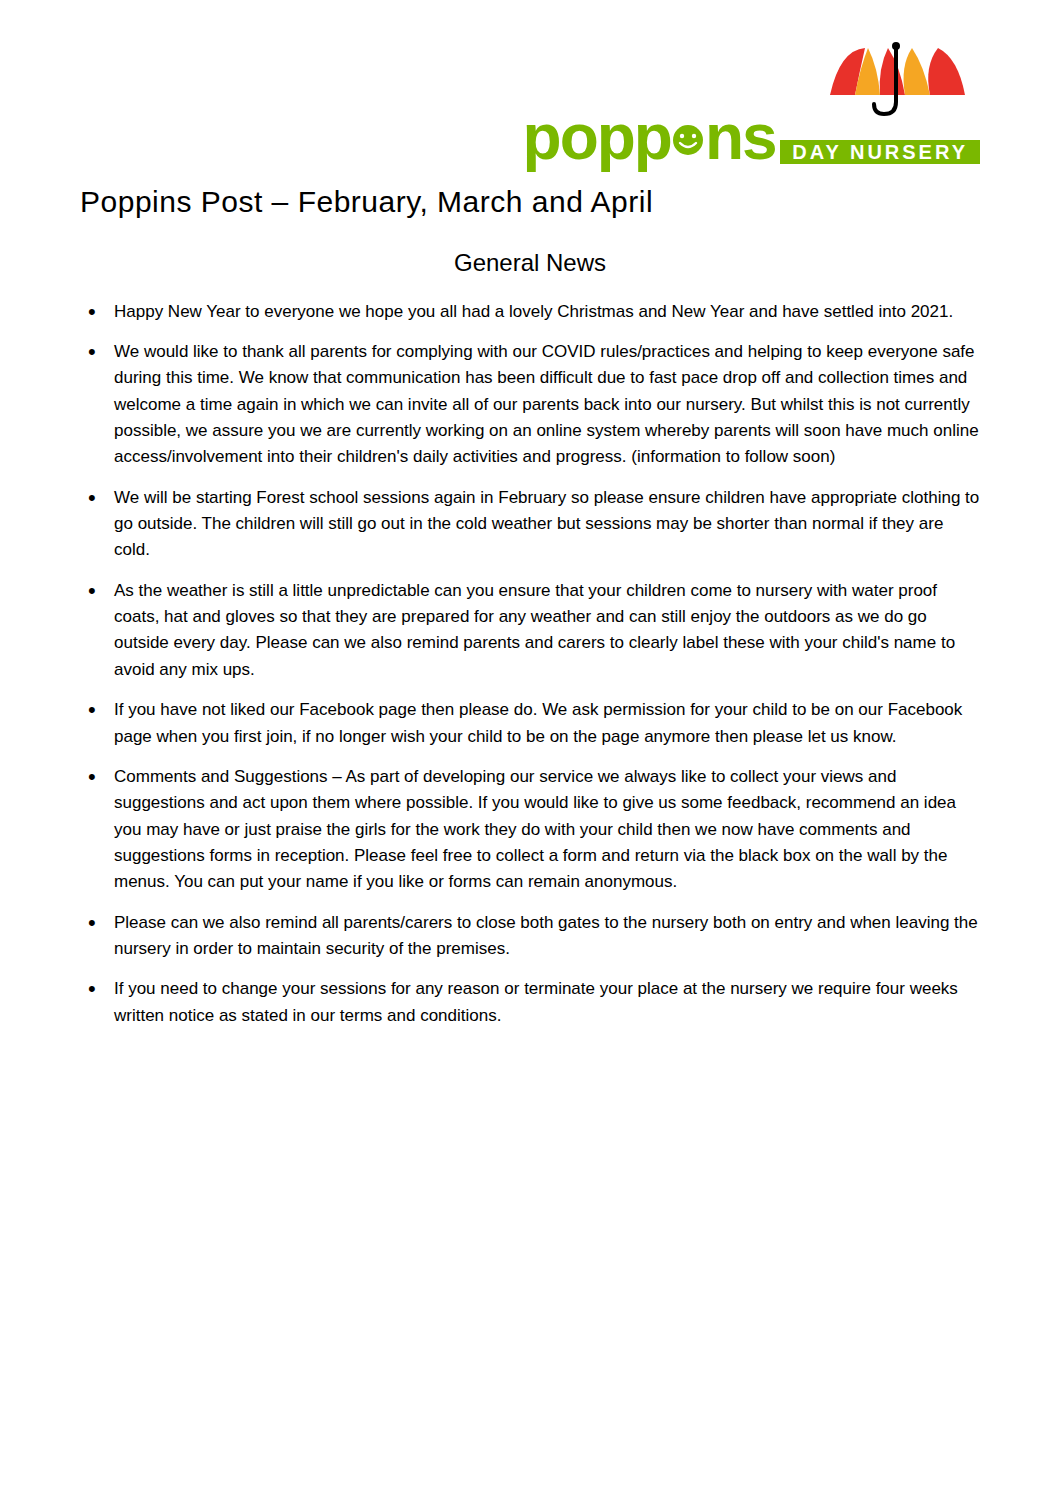popp ns
DAY NURSERY
Poppins Post – February, March and April
General News
Happy New Year to everyone we hope you all had a lovely Christmas and New Year and have settled into 2021.
We would like to thank all parents for complying with our COVID rules/practices and helping to keep everyone safe during this time. We know that communication has been difficult due to fast pace drop off and collection times and welcome a time again in which we can invite all of our parents back into our nursery. But whilst this is not currently possible, we assure you we are currently working on an online system whereby parents will soon have much online access/involvement into their children's daily activities and progress. (information to follow soon)
We will be starting Forest school sessions again in February so please ensure children have appropriate clothing to go outside. The children will still go out in the cold weather but sessions may be shorter than normal if they are cold.
As the weather is still a little unpredictable can you ensure that your children come to nursery with water proof coats, hat and gloves so that they are prepared for any weather and can still enjoy the outdoors as we do go outside every day. Please can we also remind parents and carers to clearly label these with your child's name to avoid any mix ups.
If you have not liked our Facebook page then please do. We ask permission for your child to be on our Facebook page when you first join, if no longer wish your child to be on the page anymore then please let us know.
Comments and Suggestions – As part of developing our service we always like to collect your views and suggestions and act upon them where possible. If you would like to give us some feedback, recommend an idea you may have or just praise the girls for the work they do with your child then we now have comments and suggestions forms in reception. Please feel free to collect a form and return via the black box on the wall by the menus. You can put your name if you like or forms can remain anonymous.
Please can we also remind all parents/carers to close both gates to the nursery both on entry and when leaving the nursery in order to maintain security of the premises.
If you need to change your sessions for any reason or terminate your place at the nursery we require four weeks written notice as stated in our terms and conditions.